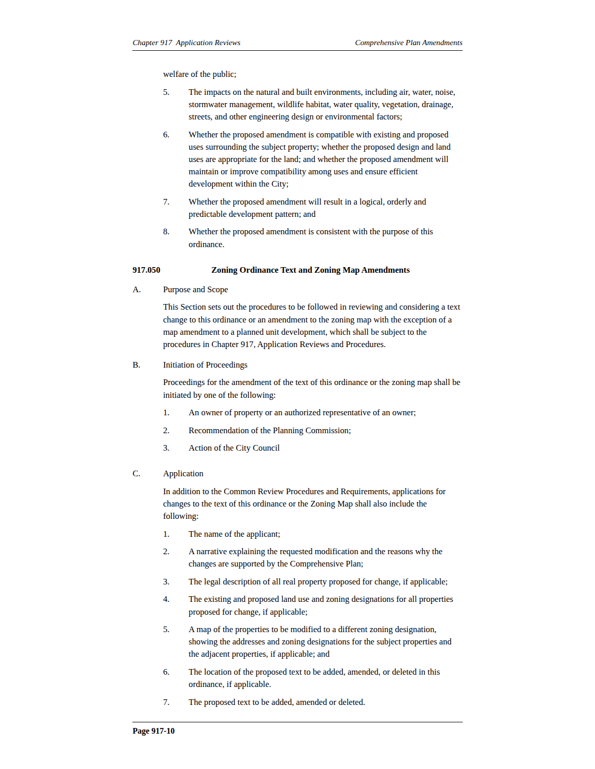Chapter 917 Application Reviews Comprehensive Plan Amendments
welfare of the public;
5. The impacts on the natural and built environments, including air, water, noise, stormwater management, wildlife habitat, water quality, vegetation, drainage, streets, and other engineering design or environmental factors;
6. Whether the proposed amendment is compatible with existing and proposed uses surrounding the subject property; whether the proposed design and land uses are appropriate for the land; and whether the proposed amendment will maintain or improve compatibility among uses and ensure efficient development within the City;
7. Whether the proposed amendment will result in a logical, orderly and predictable development pattern; and
8. Whether the proposed amendment is consistent with the purpose of this ordinance.
917.050 Zoning Ordinance Text and Zoning Map Amendments
A.
Purpose and Scope
This Section sets out the procedures to be followed in reviewing and considering a text change to this ordinance or an amendment to the zoning map with the exception of a map amendment to a planned unit development, which shall be subject to the procedures in Chapter 917, Application Reviews and Procedures.
B.
Initiation of Proceedings
Proceedings for the amendment of the text of this ordinance or the zoning map shall be initiated by one of the following:
1. An owner of property or an authorized representative of an owner;
2. Recommendation of the Planning Commission;
3. Action of the City Council
C.
Application
In addition to the Common Review Procedures and Requirements, applications for changes to the text of this ordinance or the Zoning Map shall also include the following:
1. The name of the applicant;
2. A narrative explaining the requested modification and the reasons why the changes are supported by the Comprehensive Plan;
3. The legal description of all real property proposed for change, if applicable;
4. The existing and proposed land use and zoning designations for all properties proposed for change, if applicable;
5. A map of the properties to be modified to a different zoning designation, showing the addresses and zoning designations for the subject properties and the adjacent properties, if applicable; and
6. The location of the proposed text to be added, amended, or deleted in this ordinance, if applicable.
7. The proposed text to be added, amended or deleted.
Page 917-10